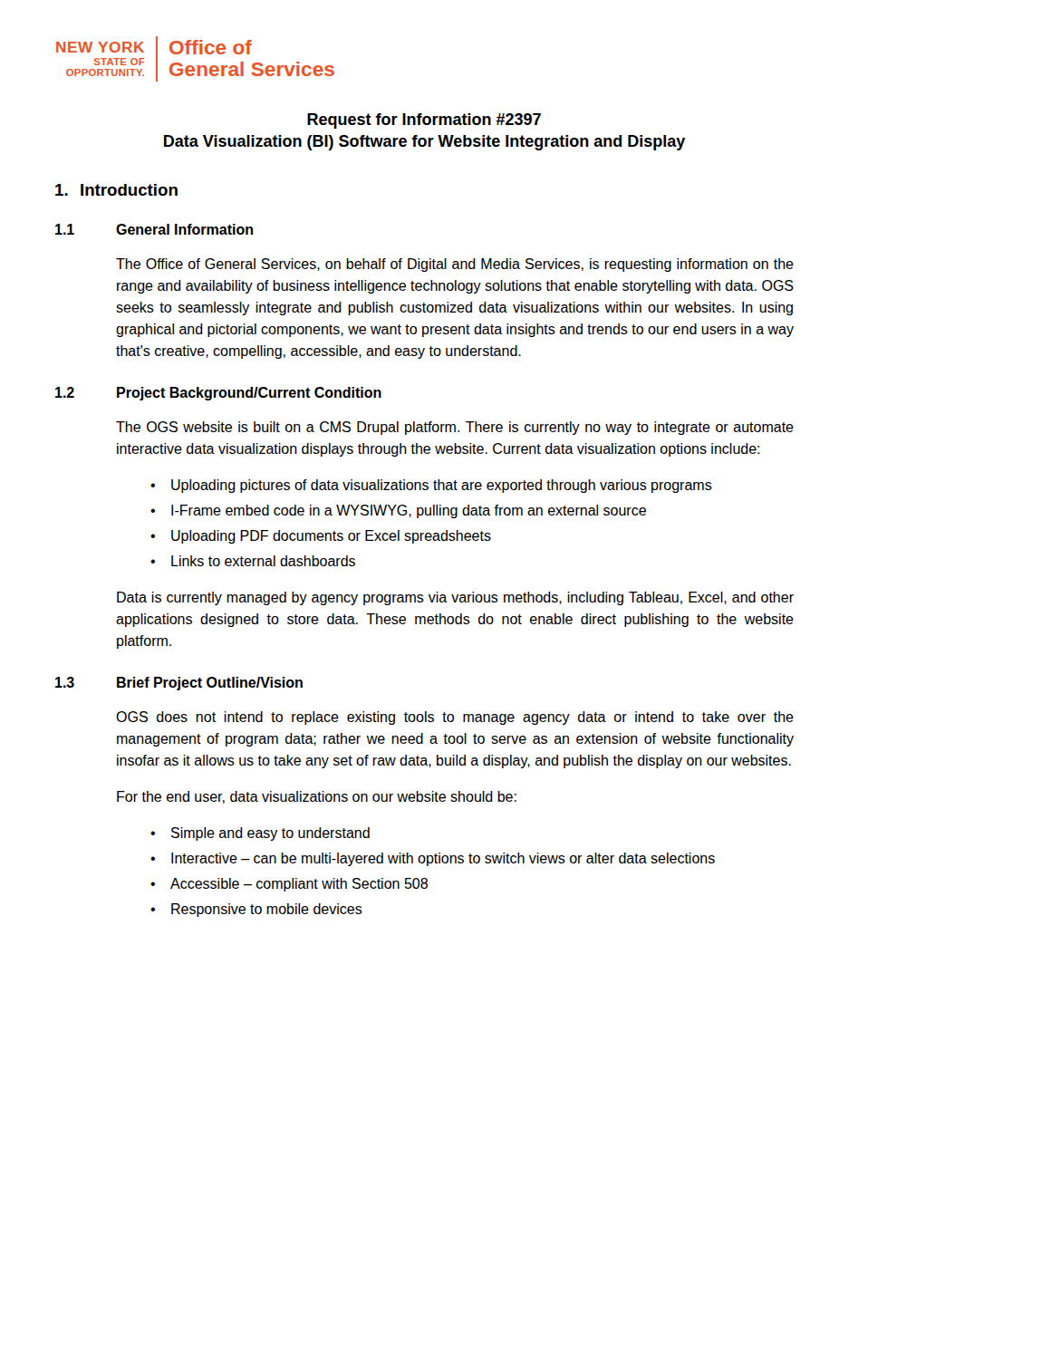| NEW YORK STATE OF OPPORTUNITY. | Office of General Services |
Request for Information #2397
Data Visualization (BI) Software for Website Integration and Display
1. Introduction
1.1 General Information
The Office of General Services, on behalf of Digital and Media Services, is requesting information on the range and availability of business intelligence technology solutions that enable storytelling with data. OGS seeks to seamlessly integrate and publish customized data visualizations within our websites. In using graphical and pictorial components, we want to present data insights and trends to our end users in a way that's creative, compelling, accessible, and easy to understand.
1.2 Project Background/Current Condition
The OGS website is built on a CMS Drupal platform. There is currently no way to integrate or automate interactive data visualization displays through the website. Current data visualization options include:
Uploading pictures of data visualizations that are exported through various programs
I-Frame embed code in a WYSIWYG, pulling data from an external source
Uploading PDF documents or Excel spreadsheets
Links to external dashboards
Data is currently managed by agency programs via various methods, including Tableau, Excel, and other applications designed to store data. These methods do not enable direct publishing to the website platform.
1.3 Brief Project Outline/Vision
OGS does not intend to replace existing tools to manage agency data or intend to take over the management of program data; rather we need a tool to serve as an extension of website functionality insofar as it allows us to take any set of raw data, build a display, and publish the display on our websites.
For the end user, data visualizations on our website should be:
Simple and easy to understand
Interactive – can be multi-layered with options to switch views or alter data selections
Accessible – compliant with Section 508
Responsive to mobile devices